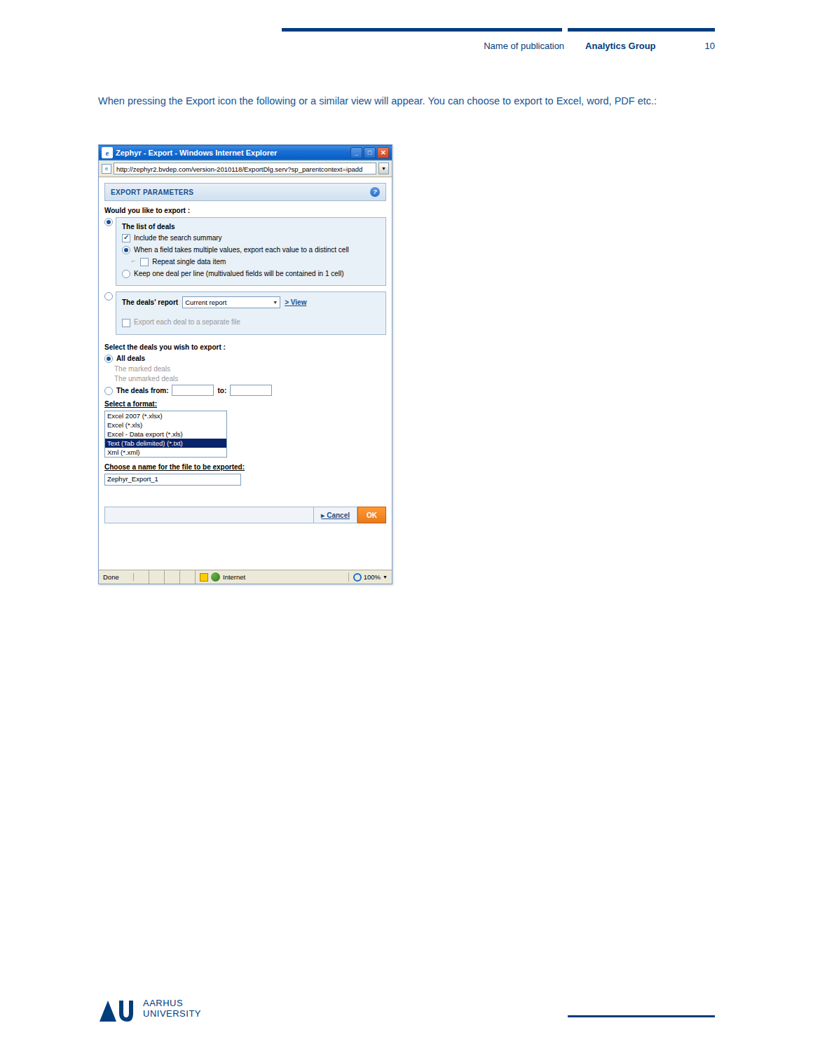Name of publication Analytics Group 10
When pressing the Export icon the following or a similar view will appear. You can choose to export to Excel, word, PDF etc.:
e
Zephyr - Export - Windows Internet Explorer
_
□
✕
e
http://zephyr2.bvdep.com/version-2010118/ExportDlg.serv?sp_parentcontext=ipadd
▼
EXPORT PARAMETERS
?
Would you like to export :
The list of deals
Include the search summary
When a field takes multiple values, export each value to a distinct cell
⌐
Repeat single data item
Keep one deal per line (multivalued fields will be contained in 1 cell)
The deals' report
Current report ▼
> View
Export each deal to a separate file
Select the deals you wish to export :
All deals
The marked deals
The unmarked deals
The deals from:
to:
Select a format:
Excel 2007 (*.xlsx)
Excel (*.xls)
Excel - Data export (*.xls)
Text (Tab delimited) (*.txt)
Xml (*.xml)
Choose a name for the file to be exported:
Zephyr_Export_1
▸ Cancel
OK
Done
Internet
100% ▼
AARHUS
UNIVERSITY